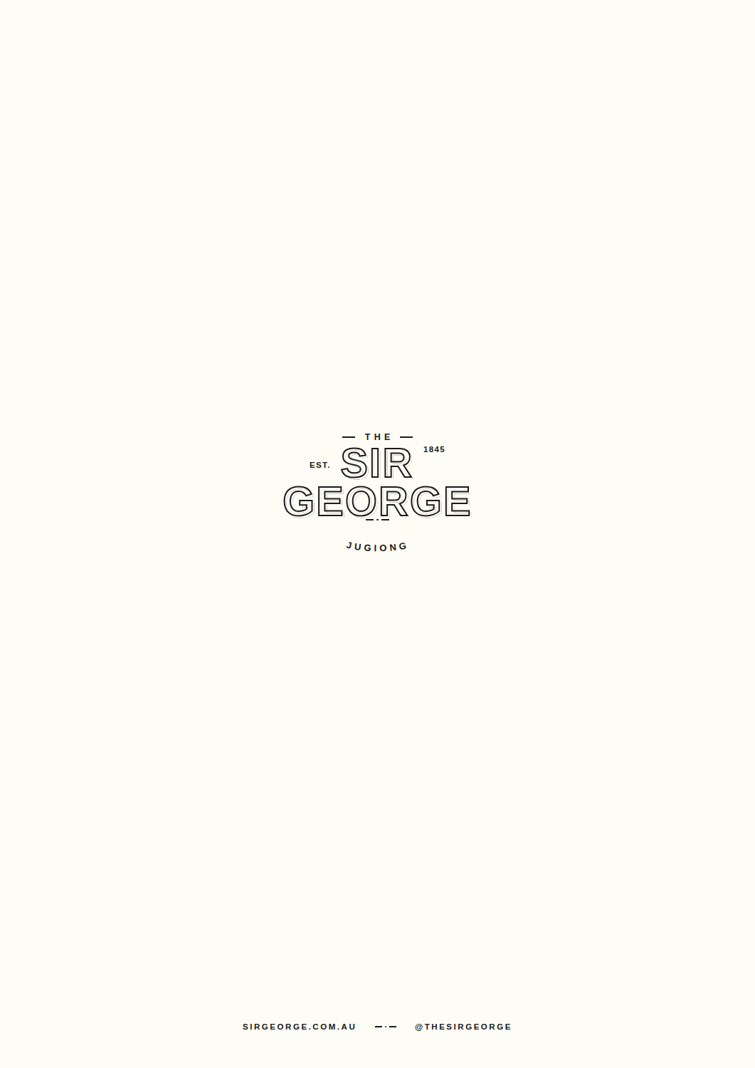THE
EST. SIR 1845
GEORGE
JUGIONG
sirgeorge.com.au @thesirgeorge